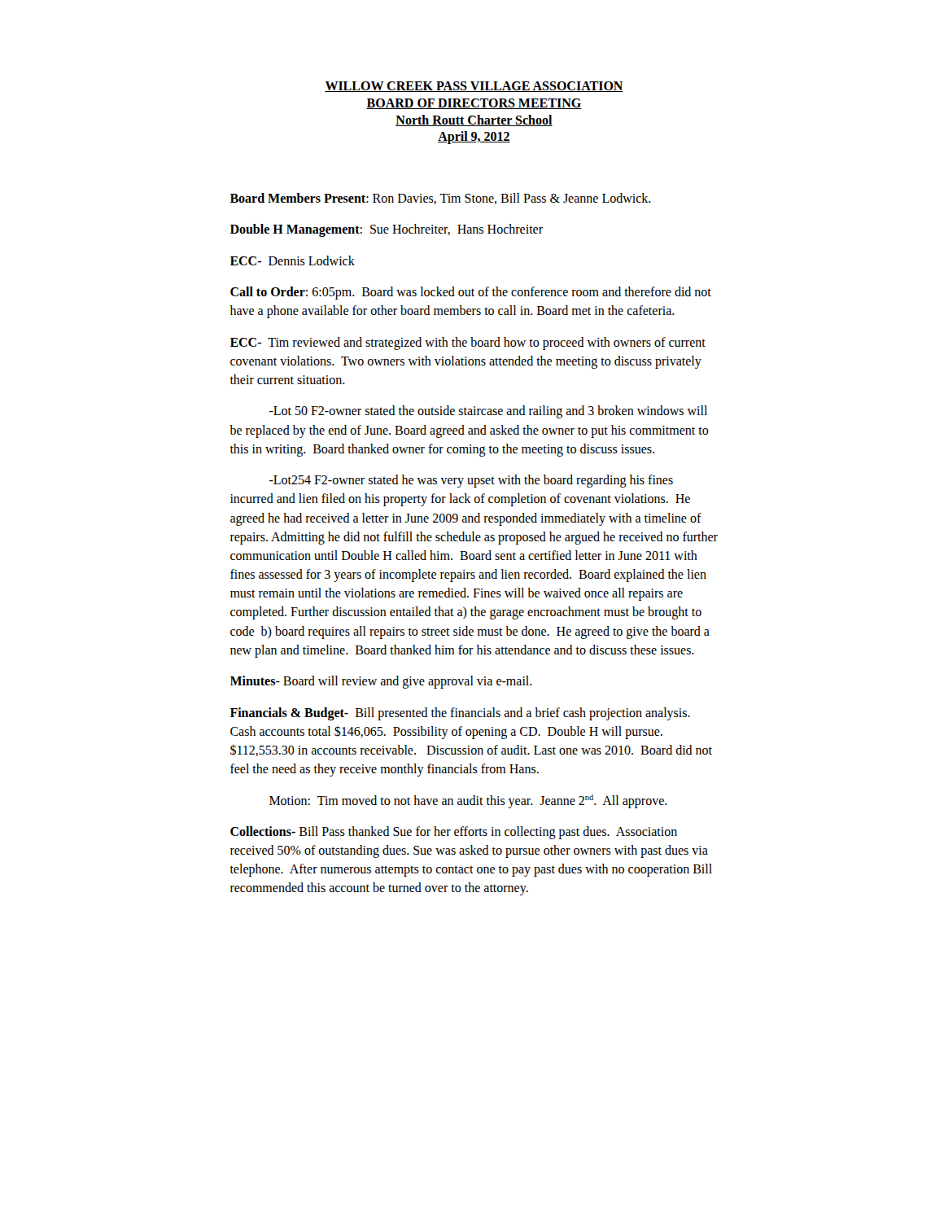WILLOW CREEK PASS VILLAGE ASSOCIATION
BOARD OF DIRECTORS MEETING
North Routt Charter School
April 9, 2012
Board Members Present: Ron Davies, Tim Stone, Bill Pass & Jeanne Lodwick.
Double H Management: Sue Hochreiter, Hans Hochreiter
ECC- Dennis Lodwick
Call to Order: 6:05pm. Board was locked out of the conference room and therefore did not have a phone available for other board members to call in. Board met in the cafeteria.
ECC- Tim reviewed and strategized with the board how to proceed with owners of current covenant violations. Two owners with violations attended the meeting to discuss privately their current situation.
-Lot 50 F2-owner stated the outside staircase and railing and 3 broken windows will be replaced by the end of June. Board agreed and asked the owner to put his commitment to this in writing. Board thanked owner for coming to the meeting to discuss issues.
-Lot254 F2-owner stated he was very upset with the board regarding his fines incurred and lien filed on his property for lack of completion of covenant violations. He agreed he had received a letter in June 2009 and responded immediately with a timeline of repairs. Admitting he did not fulfill the schedule as proposed he argued he received no further communication until Double H called him. Board sent a certified letter in June 2011 with fines assessed for 3 years of incomplete repairs and lien recorded. Board explained the lien must remain until the violations are remedied. Fines will be waived once all repairs are completed. Further discussion entailed that a) the garage encroachment must be brought to code b) board requires all repairs to street side must be done. He agreed to give the board a new plan and timeline. Board thanked him for his attendance and to discuss these issues.
Minutes- Board will review and give approval via e-mail.
Financials & Budget- Bill presented the financials and a brief cash projection analysis. Cash accounts total $146,065. Possibility of opening a CD. Double H will pursue. $112,553.30 in accounts receivable. Discussion of audit. Last one was 2010. Board did not feel the need as they receive monthly financials from Hans.
Motion: Tim moved to not have an audit this year. Jeanne 2nd. All approve.
Collections- Bill Pass thanked Sue for her efforts in collecting past dues. Association received 50% of outstanding dues. Sue was asked to pursue other owners with past dues via telephone. After numerous attempts to contact one to pay past dues with no cooperation Bill recommended this account be turned over to the attorney.